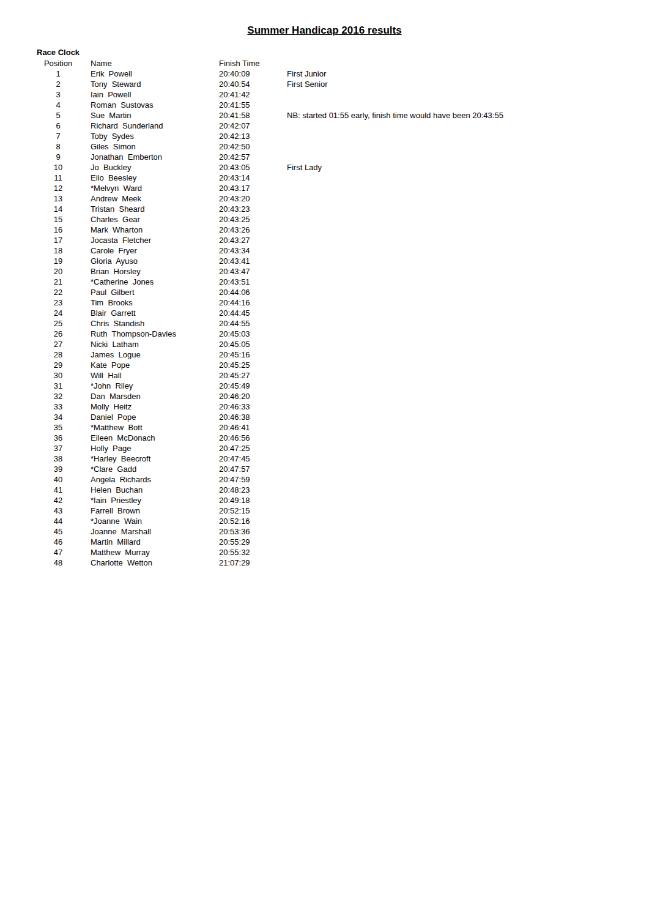Summer Handicap 2016 results
Race Clock
| Position | Name | Finish Time | |
| --- | --- | --- | --- |
| 1 | Erik Powell | 20:40:09 | First Junior |
| 2 | Tony Steward | 20:40:54 | First Senior |
| 3 | Iain Powell | 20:41:42 | |
| 4 | Roman Sustovas | 20:41:55 | |
| 5 | Sue Martin | 20:41:58 | NB: started 01:55 early, finish time would have been 20:43:55 |
| 6 | Richard Sunderland | 20:42:07 | |
| 7 | Toby Sydes | 20:42:13 | |
| 8 | Giles Simon | 20:42:50 | |
| 9 | Jonathan Emberton | 20:42:57 | |
| 10 | Jo Buckley | 20:43:05 | First Lady |
| 11 | Eilo Beesley | 20:43:14 | |
| 12 | *Melvyn Ward | 20:43:17 | |
| 13 | Andrew Meek | 20:43:20 | |
| 14 | Tristan Sheard | 20:43:23 | |
| 15 | Charles Gear | 20:43:25 | |
| 16 | Mark Wharton | 20:43:26 | |
| 17 | Jocasta Fletcher | 20:43:27 | |
| 18 | Carole Fryer | 20:43:34 | |
| 19 | Gloria Ayuso | 20:43:41 | |
| 20 | Brian Horsley | 20:43:47 | |
| 21 | *Catherine Jones | 20:43:51 | |
| 22 | Paul Gilbert | 20:44:06 | |
| 23 | Tim Brooks | 20:44:16 | |
| 24 | Blair Garrett | 20:44:45 | |
| 25 | Chris Standish | 20:44:55 | |
| 26 | Ruth Thompson-Davies | 20:45:03 | |
| 27 | Nicki Latham | 20:45:05 | |
| 28 | James Logue | 20:45:16 | |
| 29 | Kate Pope | 20:45:25 | |
| 30 | Will Hall | 20:45:27 | |
| 31 | *John Riley | 20:45:49 | |
| 32 | Dan Marsden | 20:46:20 | |
| 33 | Molly Heitz | 20:46:33 | |
| 34 | Daniel Pope | 20:46:38 | |
| 35 | *Matthew Bott | 20:46:41 | |
| 36 | Eileen McDonach | 20:46:56 | |
| 37 | Holly Page | 20:47:25 | |
| 38 | *Harley Beecroft | 20:47:45 | |
| 39 | *Clare Gadd | 20:47:57 | |
| 40 | Angela Richards | 20:47:59 | |
| 41 | Helen Buchan | 20:48:23 | |
| 42 | *Iain Priestley | 20:49:18 | |
| 43 | Farrell Brown | 20:52:15 | |
| 44 | *Joanne Wain | 20:52:16 | |
| 45 | Joanne Marshall | 20:53:36 | |
| 46 | Martin Millard | 20:55:29 | |
| 47 | Matthew Murray | 20:55:32 | |
| 48 | Charlotte Wetton | 21:07:29 | |